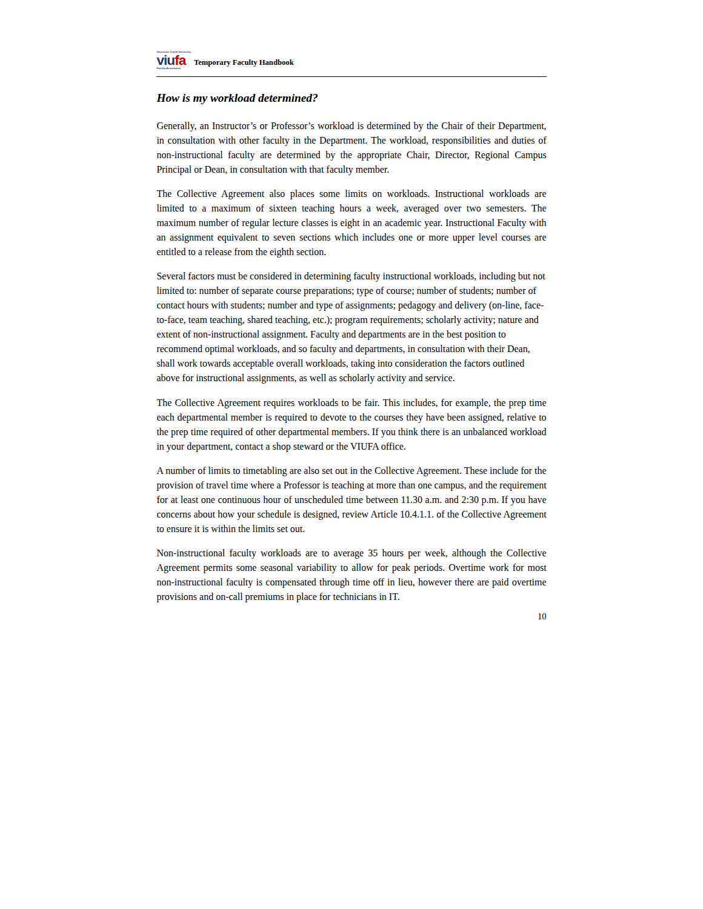Vancouver Island University viufa Faculty Association Temporary Faculty Handbook
How is my workload determined?
Generally, an Instructor’s or Professor’s workload is determined by the Chair of their Department, in consultation with other faculty in the Department. The workload, responsibilities and duties of non-instructional faculty are determined by the appropriate Chair, Director, Regional Campus Principal or Dean, in consultation with that faculty member.
The Collective Agreement also places some limits on workloads. Instructional workloads are limited to a maximum of sixteen teaching hours a week, averaged over two semesters. The maximum number of regular lecture classes is eight in an academic year. Instructional Faculty with an assignment equivalent to seven sections which includes one or more upper level courses are entitled to a release from the eighth section.
Several factors must be considered in determining faculty instructional workloads, including but not limited to: number of separate course preparations; type of course; number of students; number of contact hours with students; number and type of assignments; pedagogy and delivery (on-line, face-to-face, team teaching, shared teaching, etc.); program requirements; scholarly activity; nature and extent of non-instructional assignment. Faculty and departments are in the best position to recommend optimal workloads, and so faculty and departments, in consultation with their Dean, shall work towards acceptable overall workloads, taking into consideration the factors outlined above for instructional assignments, as well as scholarly activity and service.
The Collective Agreement requires workloads to be fair. This includes, for example, the prep time each departmental member is required to devote to the courses they have been assigned, relative to the prep time required of other departmental members. If you think there is an unbalanced workload in your department, contact a shop steward or the VIUFA office.
A number of limits to timetabling are also set out in the Collective Agreement. These include for the provision of travel time where a Professor is teaching at more than one campus, and the requirement for at least one continuous hour of unscheduled time between 11.30 a.m. and 2:30 p.m. If you have concerns about how your schedule is designed, review Article 10.4.1.1. of the Collective Agreement to ensure it is within the limits set out.
Non-instructional faculty workloads are to average 35 hours per week, although the Collective Agreement permits some seasonal variability to allow for peak periods. Overtime work for most non-instructional faculty is compensated through time off in lieu, however there are paid overtime provisions and on-call premiums in place for technicians in IT.
10